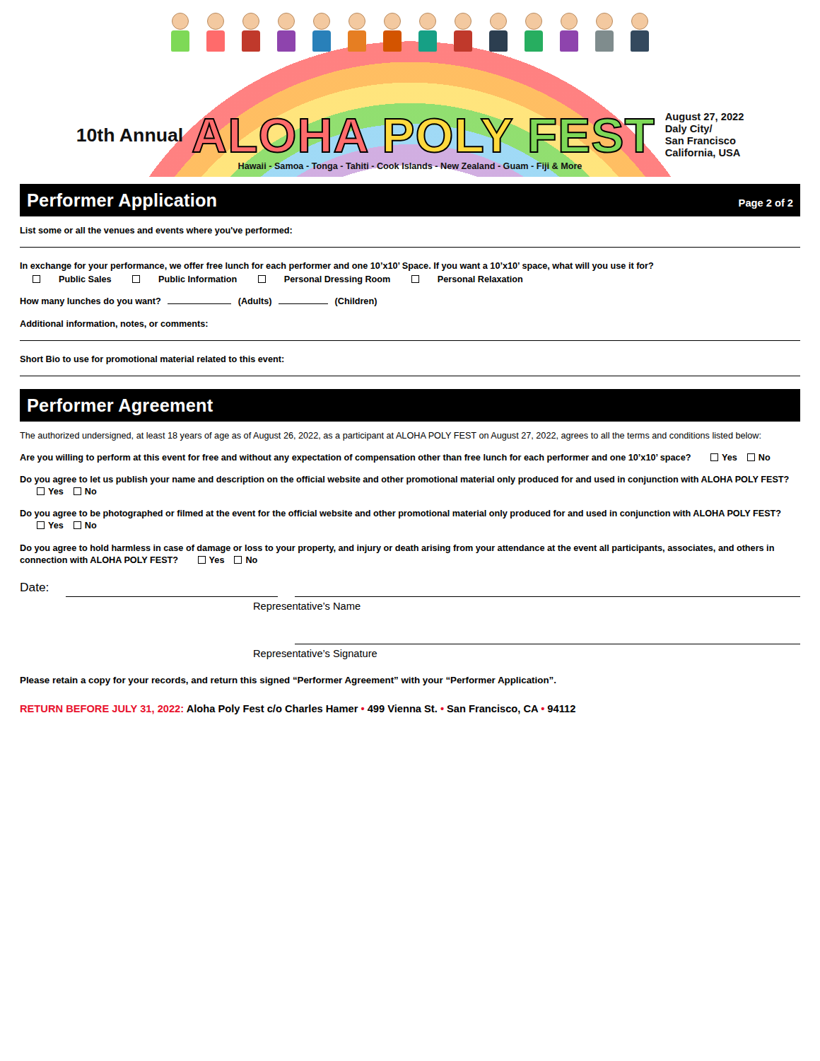10th Annual ALOHA POLY FEST August 27, 2022
Daly City/
San Francisco
California, USA
Hawaii - Samoa - Tonga - Tahiti - Cook Islands - New Zealand - Guam - Fiji & More
Performer Application Page 2 of 2
List some or all the venues and events where you've performed:
In exchange for your performance, we offer free lunch for each performer and one 10’x10’ Space. If you want a 10’x10’ space, what will you use it for?
Public Sales Public Information Personal Dressing Room Personal Relaxation
How many lunches do you want? (Adults) (Children)
Additional information, notes, or comments:
Short Bio to use for promotional material related to this event:
Performer Agreement
The authorized undersigned, at least 18 years of age as of August 26, 2022, as a participant at ALOHA POLY FEST on August 27, 2022, agrees to all the terms and conditions listed below:
Are you willing to perform at this event for free and without any expectation of compensation other than free lunch for each performer and one 10’x10’ space? Yes No
Do you agree to let us publish your name and description on the official website and other promotional material only produced for and used in conjunction with ALOHA POLY FEST? Yes No
Do you agree to be photographed or filmed at the event for the official website and other promotional material only produced for and used in conjunction with ALOHA POLY FEST? Yes No
Do you agree to hold harmless in case of damage or loss to your property, and injury or death arising from your attendance at the event all participants, associates, and others in connection with ALOHA POLY FEST? Yes No
Date:
Representative’s Name
Date:
Representative’s Signature
Please retain a copy for your records, and return this signed “Performer Agreement” with your “Performer Application”.
RETURN BEFORE JULY 31, 2022: Aloha Poly Fest c/o Charles Hamer • 499 Vienna St. • San Francisco, CA • 94112